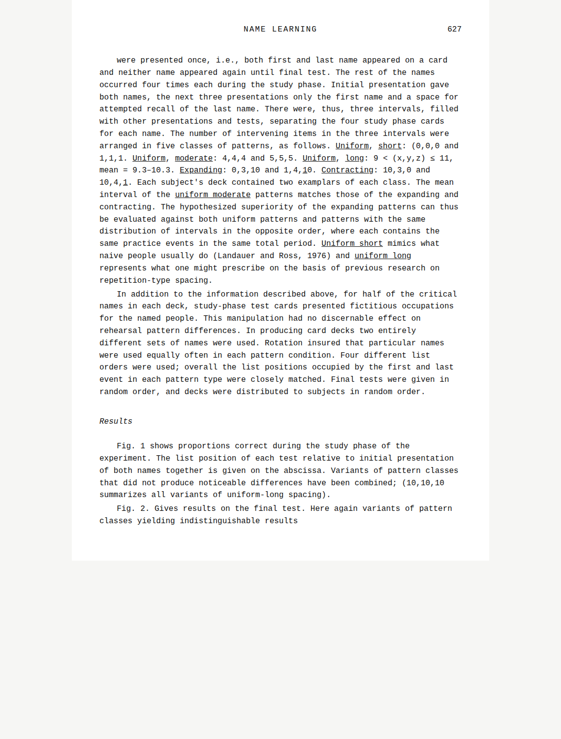Name Learning 627
were presented once, i.e., both first and last name appeared on a card and neither name appeared again until final test. The rest of the names occurred four times each during the study phase. Initial presentation gave both names, the next three presentations only the first name and a space for attempted recall of the last name. There were, thus, three intervals, filled with other presentations and tests, separating the four study phase cards for each name. The number of intervening items in the three intervals were arranged in five classes of patterns, as follows. Uniform, short: (0,0,0 and 1,1,1. Uniform, moderate: 4,4,4 and 5,5,5. Uniform, long: 9 < (x,y,z) ≤ 11, mean = 9.3–10.3. Expanding: 0,3,10 and 1,4,10. Contracting: 10,3,0 and 10,4,1. Each subject's deck contained two examplars of each class. The mean interval of the uniform moderate patterns matches those of the expanding and contracting. The hypothesized superiority of the expanding patterns can thus be evaluated against both uniform patterns and patterns with the same distribution of intervals in the opposite order, where each contains the same practice events in the same total period. Uniform short mimics what naive people usually do (Landauer and Ross, 1976) and uniform long represents what one might prescribe on the basis of previous research on repetition-type spacing.
In addition to the information described above, for half of the critical names in each deck, study-phase test cards presented fictitious occupations for the named people. This manipulation had no discernable effect on rehearsal pattern differences. In producing card decks two entirely different sets of names were used. Rotation insured that particular names were used equally often in each pattern condition. Four different list orders were used; overall the list positions occupied by the first and last event in each pattern type were closely matched. Final tests were given in random order, and decks were distributed to subjects in random order.
Results
Fig. 1 shows proportions correct during the study phase of the experiment. The list position of each test relative to initial presentation of both names together is given on the abscissa. Variants of pattern classes that did not produce noticeable differences have been combined; (10,10,10 summarizes all variants of uniform-long spacing).
Fig. 2. Gives results on the final test. Here again variants of pattern classes yielding indistinguishable results